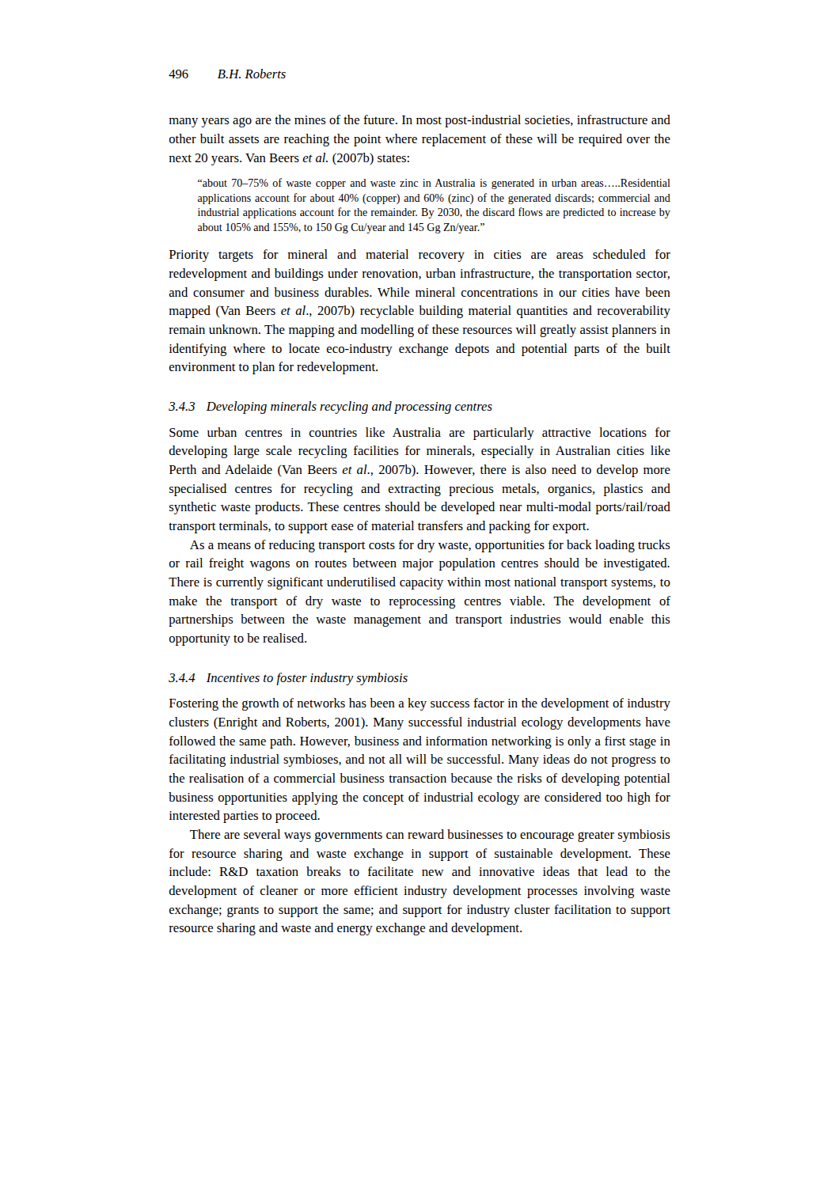496 B.H. Roberts
many years ago are the mines of the future. In most post-industrial societies, infrastructure and other built assets are reaching the point where replacement of these will be required over the next 20 years. Van Beers et al. (2007b) states:
“about 70–75% of waste copper and waste zinc in Australia is generated in urban areas…..Residential applications account for about 40% (copper) and 60% (zinc) of the generated discards; commercial and industrial applications account for the remainder. By 2030, the discard flows are predicted to increase by about 105% and 155%, to 150 Gg Cu/year and 145 Gg Zn/year.”
Priority targets for mineral and material recovery in cities are areas scheduled for redevelopment and buildings under renovation, urban infrastructure, the transportation sector, and consumer and business durables. While mineral concentrations in our cities have been mapped (Van Beers et al., 2007b) recyclable building material quantities and recoverability remain unknown. The mapping and modelling of these resources will greatly assist planners in identifying where to locate eco-industry exchange depots and potential parts of the built environment to plan for redevelopment.
3.4.3 Developing minerals recycling and processing centres
Some urban centres in countries like Australia are particularly attractive locations for developing large scale recycling facilities for minerals, especially in Australian cities like Perth and Adelaide (Van Beers et al., 2007b). However, there is also need to develop more specialised centres for recycling and extracting precious metals, organics, plastics and synthetic waste products. These centres should be developed near multi-modal ports/rail/road transport terminals, to support ease of material transfers and packing for export.
As a means of reducing transport costs for dry waste, opportunities for back loading trucks or rail freight wagons on routes between major population centres should be investigated. There is currently significant underutilised capacity within most national transport systems, to make the transport of dry waste to reprocessing centres viable. The development of partnerships between the waste management and transport industries would enable this opportunity to be realised.
3.4.4 Incentives to foster industry symbiosis
Fostering the growth of networks has been a key success factor in the development of industry clusters (Enright and Roberts, 2001). Many successful industrial ecology developments have followed the same path. However, business and information networking is only a first stage in facilitating industrial symbioses, and not all will be successful. Many ideas do not progress to the realisation of a commercial business transaction because the risks of developing potential business opportunities applying the concept of industrial ecology are considered too high for interested parties to proceed.
There are several ways governments can reward businesses to encourage greater symbiosis for resource sharing and waste exchange in support of sustainable development. These include: R&D taxation breaks to facilitate new and innovative ideas that lead to the development of cleaner or more efficient industry development processes involving waste exchange; grants to support the same; and support for industry cluster facilitation to support resource sharing and waste and energy exchange and development.